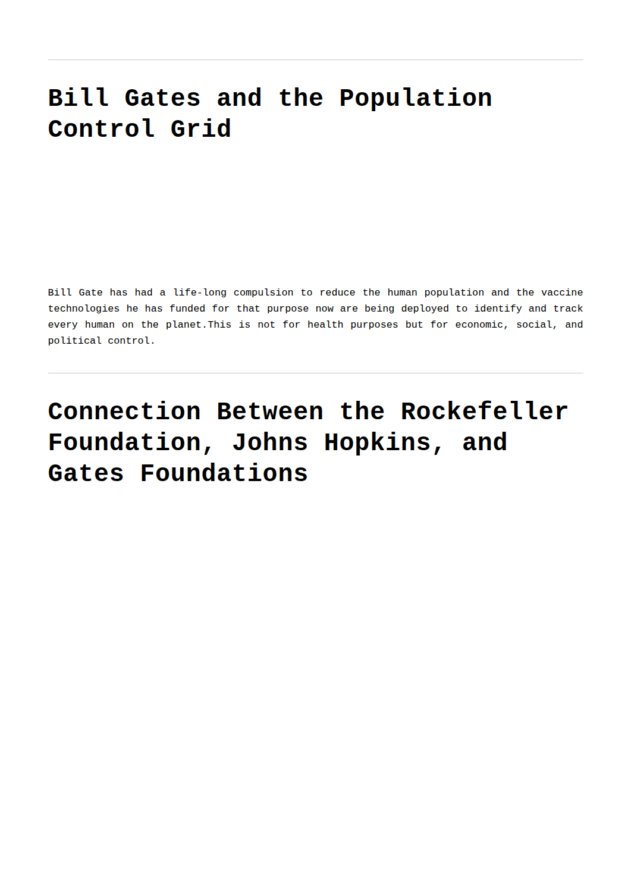Bill Gates and the Population Control Grid
Bill Gate has had a life-long compulsion to reduce the human population and the vaccine technologies he has funded for that purpose now are being deployed to identify and track every human on the planet.This is not for health purposes but for economic, social, and political control.
Connection Between the Rockefeller Foundation, Johns Hopkins, and Gates Foundations